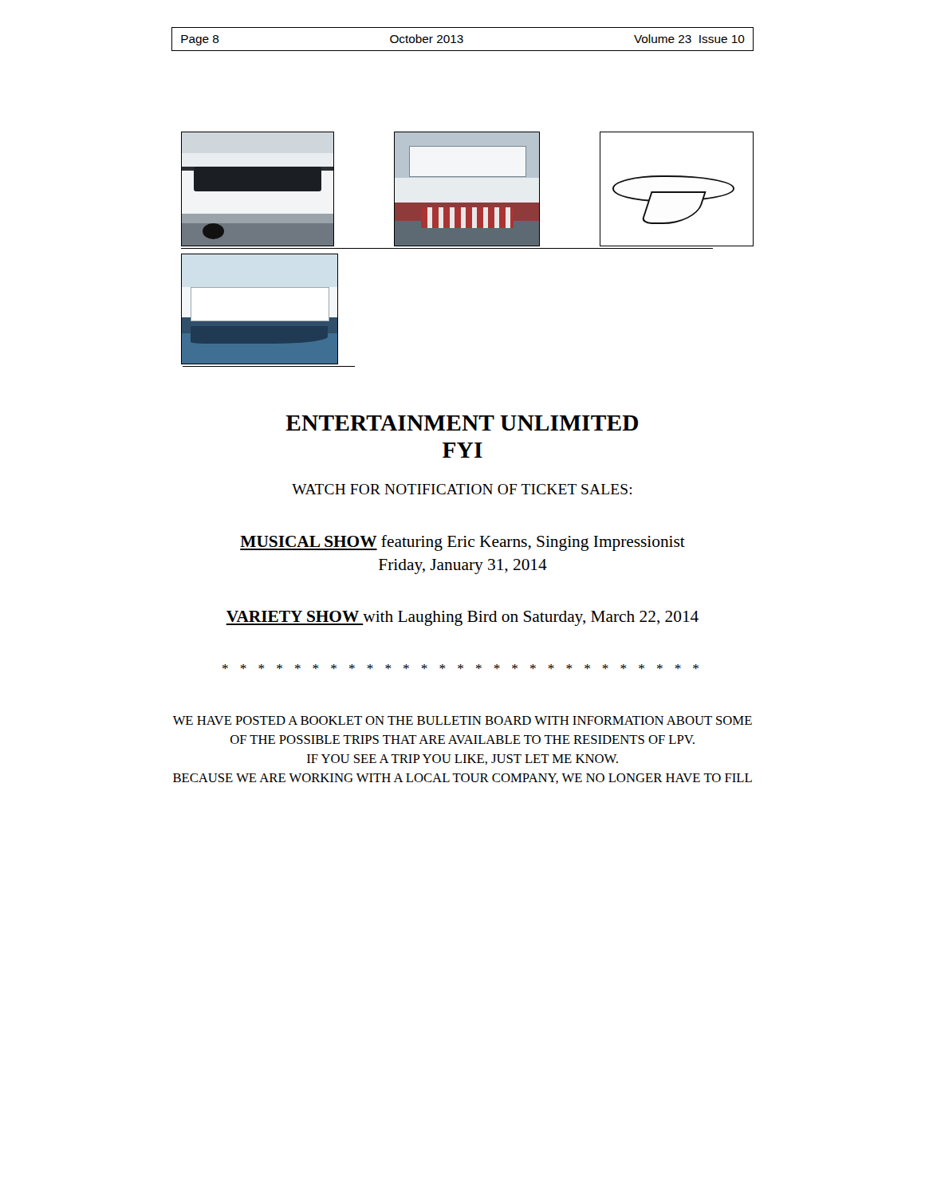Page 8
October 2013
Volume 23 Issue 10
ENTERTAINMENT UNLIMITED
FYI
WATCH FOR NOTIFICATION OF TICKET SALES:
MUSICAL SHOW featuring Eric Kearns, Singing Impressionist Friday, January 31, 2014
VARIETY SHOW with Laughing Bird on Saturday, March 22, 2014
* * * * * * * * * * * * * * * * * * * * * * * * * * *
WE HAVE POSTED A BOOKLET ON THE BULLETIN BOARD WITH INFORMATION ABOUT SOME
OF THE POSSIBLE TRIPS THAT ARE AVAILABLE TO THE RESIDENTS OF LPV.
IF YOU SEE A TRIP YOU LIKE, JUST LET ME KNOW.
BECAUSE WE ARE WORKING WITH A LOCAL TOUR COMPANY, WE NO LONGER HAVE TO FILL